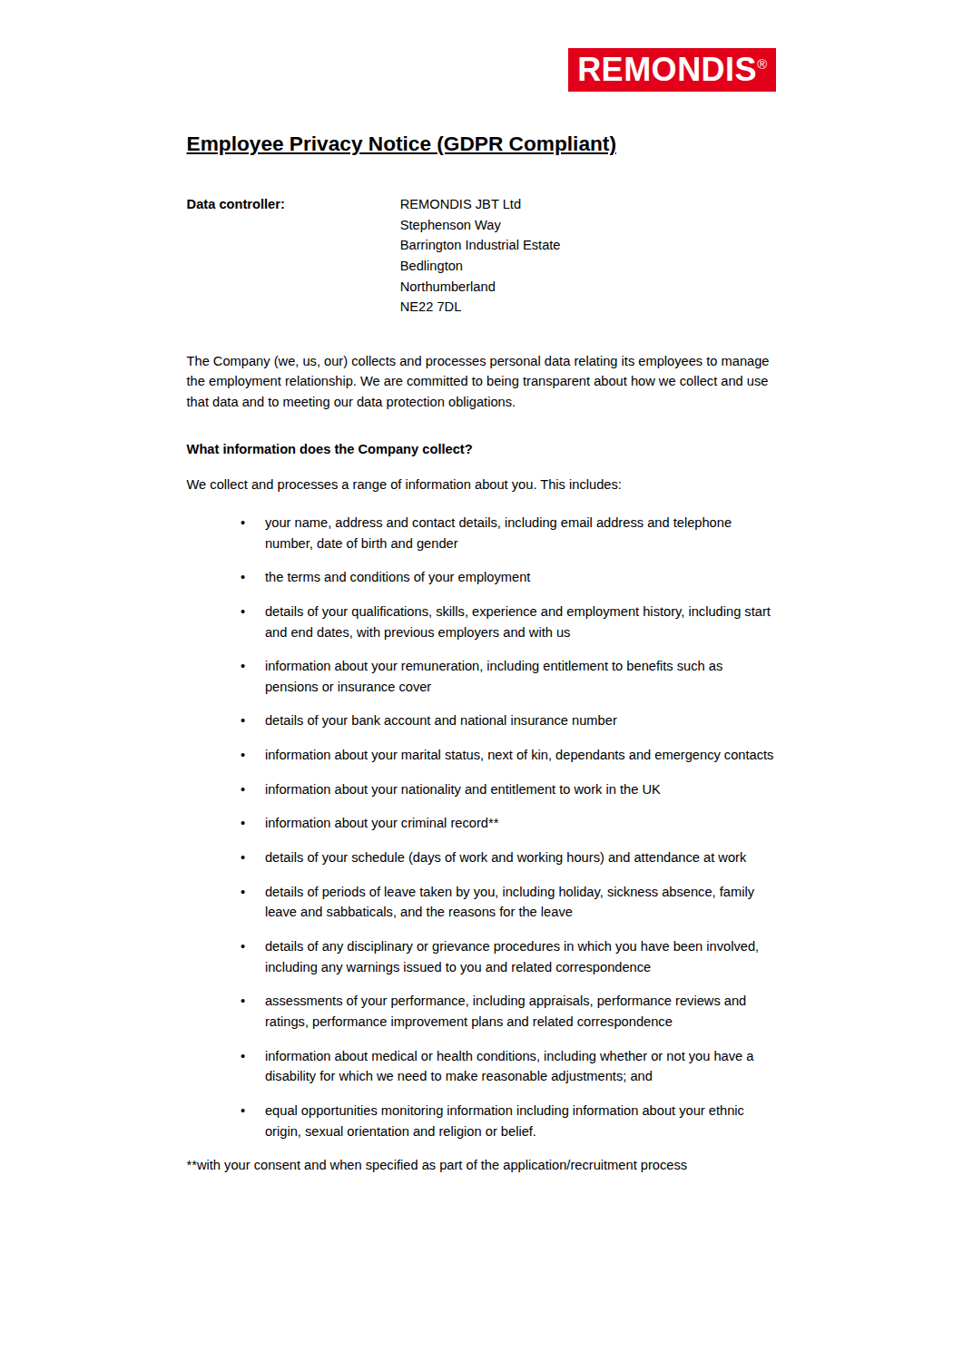REMONDIS®
Employee Privacy Notice (GDPR Compliant)
| Data controller: | REMONDIS JBT Ltd |
| | Stephenson Way |
| | Barrington Industrial Estate |
| | Bedlington |
| | Northumberland |
| | NE22 7DL |
The Company (we, us, our) collects and processes personal data relating its employees to manage the employment relationship. We are committed to being transparent about how we collect and use that data and to meeting our data protection obligations.
What information does the Company collect?
We collect and processes a range of information about you. This includes:
your name, address and contact details, including email address and telephone number, date of birth and gender
the terms and conditions of your employment
details of your qualifications, skills, experience and employment history, including start and end dates, with previous employers and with us
information about your remuneration, including entitlement to benefits such as pensions or insurance cover
details of your bank account and national insurance number
information about your marital status, next of kin, dependants and emergency contacts
information about your nationality and entitlement to work in the UK
information about your criminal record**
details of your schedule (days of work and working hours) and attendance at work
details of periods of leave taken by you, including holiday, sickness absence, family leave and sabbaticals, and the reasons for the leave
details of any disciplinary or grievance procedures in which you have been involved, including any warnings issued to you and related correspondence
assessments of your performance, including appraisals, performance reviews and ratings, performance improvement plans and related correspondence
information about medical or health conditions, including whether or not you have a disability for which we need to make reasonable adjustments; and
equal opportunities monitoring information including information about your ethnic origin, sexual orientation and religion or belief.
**with your consent and when specified as part of the application/recruitment process